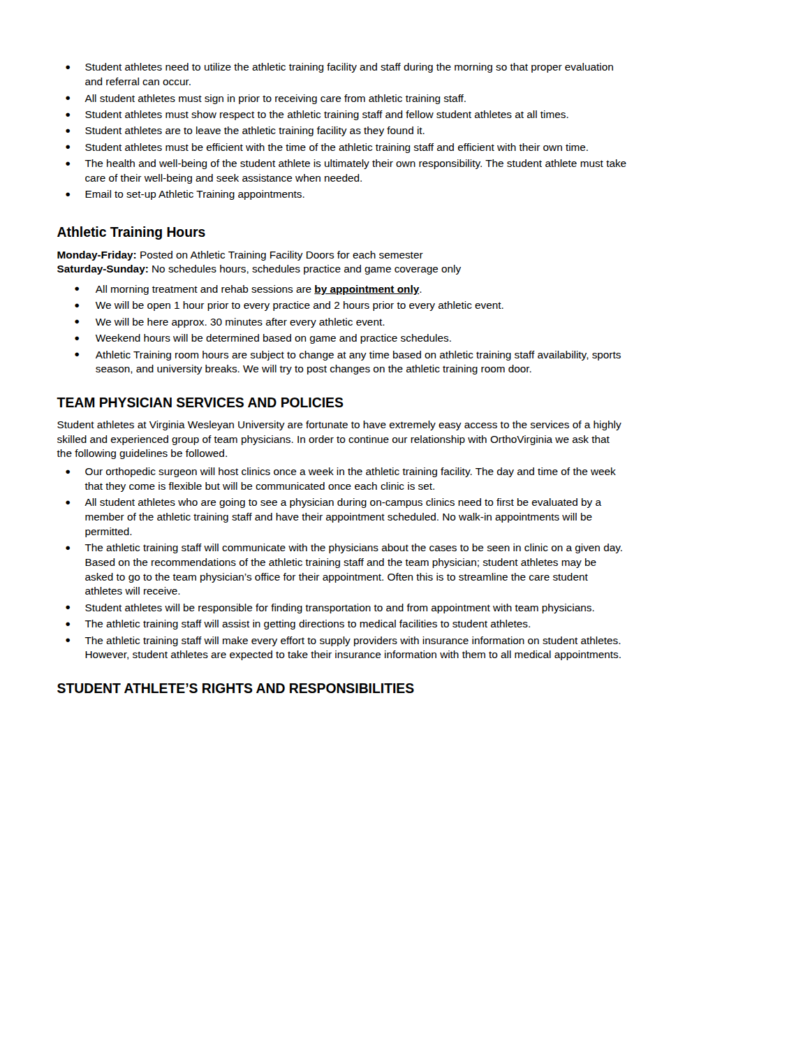Student athletes need to utilize the athletic training facility and staff during the morning so that proper evaluation and referral can occur.
All student athletes must sign in prior to receiving care from athletic training staff.
Student athletes must show respect to the athletic training staff and fellow student athletes at all times.
Student athletes are to leave the athletic training facility as they found it.
Student athletes must be efficient with the time of the athletic training staff and efficient with their own time.
The health and well-being of the student athlete is ultimately their own responsibility. The student athlete must take care of their well-being and seek assistance when needed.
Email to set-up Athletic Training appointments.
Athletic Training Hours
Monday-Friday: Posted on Athletic Training Facility Doors for each semester
Saturday-Sunday: No schedules hours, schedules practice and game coverage only
All morning treatment and rehab sessions are by appointment only.
We will be open 1 hour prior to every practice and 2 hours prior to every athletic event.
We will be here approx. 30 minutes after every athletic event.
Weekend hours will be determined based on game and practice schedules.
Athletic Training room hours are subject to change at any time based on athletic training staff availability, sports season, and university breaks. We will try to post changes on the athletic training room door.
TEAM PHYSICIAN SERVICES AND POLICIES
Student athletes at Virginia Wesleyan University are fortunate to have extremely easy access to the services of a highly skilled and experienced group of team physicians. In order to continue our relationship with OrthoVirginia we ask that the following guidelines be followed.
Our orthopedic surgeon will host clinics once a week in the athletic training facility. The day and time of the week that they come is flexible but will be communicated once each clinic is set.
All student athletes who are going to see a physician during on-campus clinics need to first be evaluated by a member of the athletic training staff and have their appointment scheduled. No walk-in appointments will be permitted.
The athletic training staff will communicate with the physicians about the cases to be seen in clinic on a given day. Based on the recommendations of the athletic training staff and the team physician; student athletes may be asked to go to the team physician’s office for their appointment. Often this is to streamline the care student athletes will receive.
Student athletes will be responsible for finding transportation to and from appointment with team physicians.
The athletic training staff will assist in getting directions to medical facilities to student athletes.
The athletic training staff will make every effort to supply providers with insurance information on student athletes. However, student athletes are expected to take their insurance information with them to all medical appointments.
STUDENT ATHLETE’S RIGHTS AND RESPONSIBILITIES